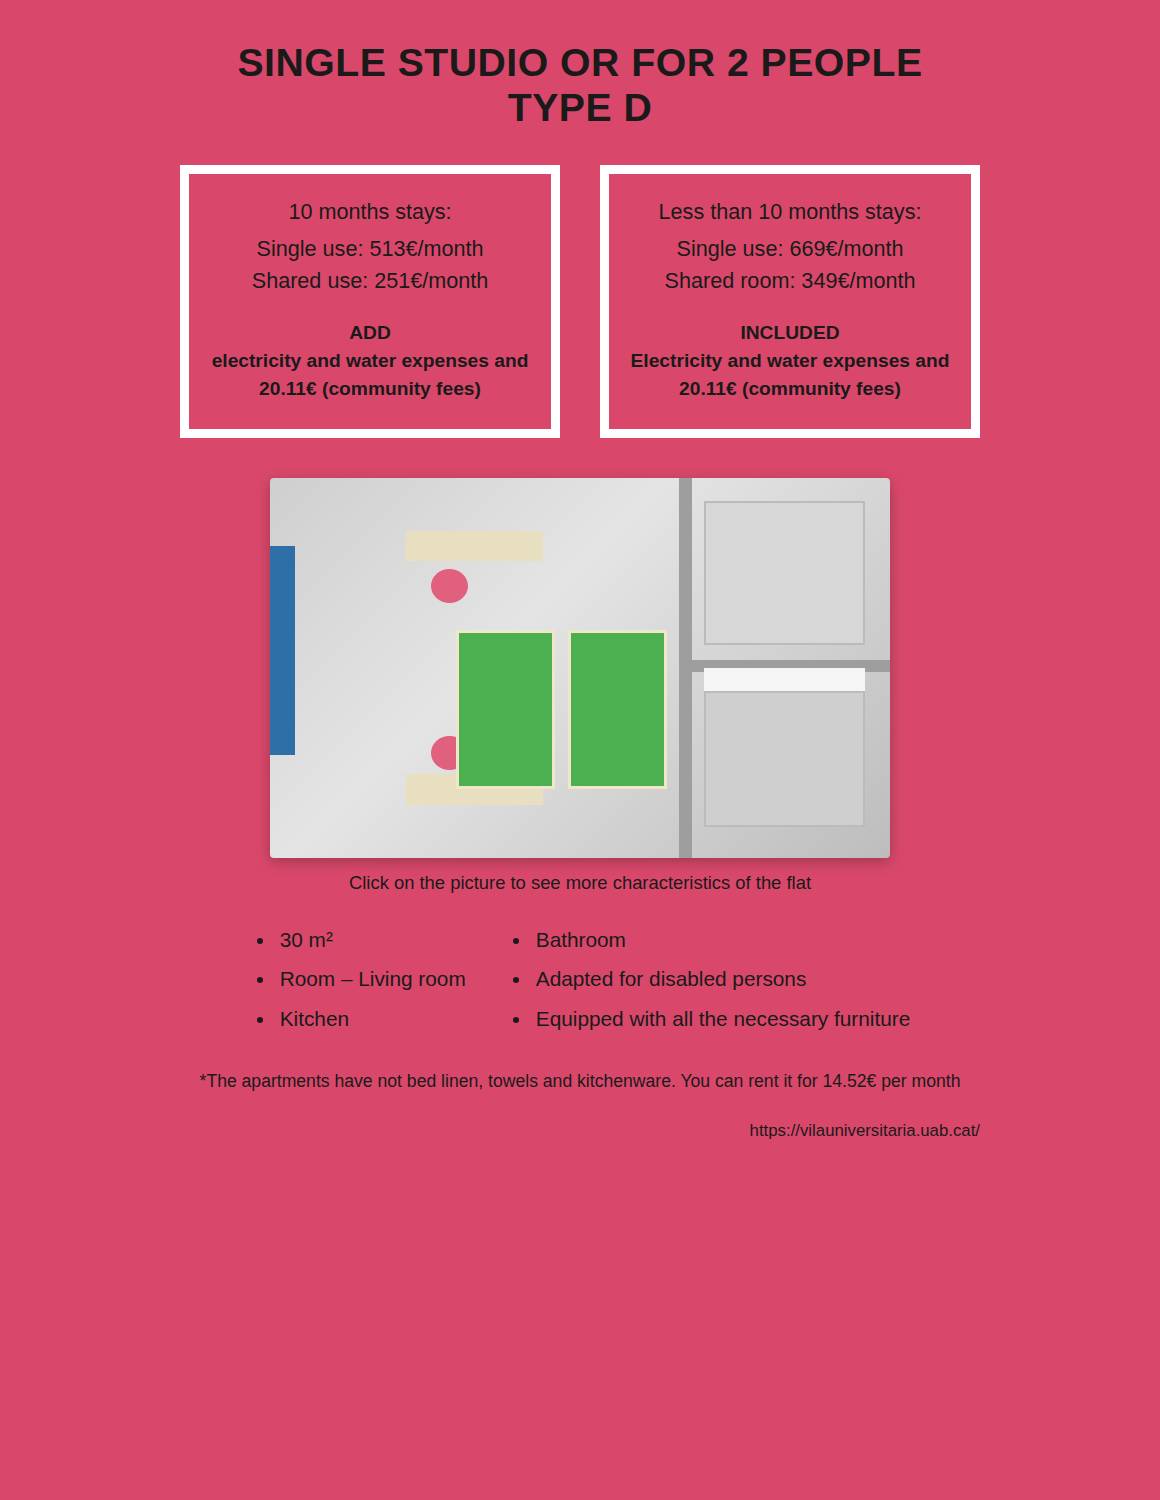Single studio or for 2 people
Type D
10 months stays:
Single use: 513€/month
Shared use: 251€/month
ADD
electricity and water expenses and 20.11€ (community fees)
Less than 10 months stays:
Single use: 669€/month
Shared room: 349€/month
INCLUDED
Electricity and water expenses and 20.11€ (community fees)
Click on the picture to see more characteristics of the flat
30 m²
Room – Living room
Kitchen
Bathroom
Adapted for disabled persons
Equipped with all the necessary furniture
*The apartments have not bed linen, towels and kitchenware. You can rent it for 14.52€ per month
https://vilauniversitaria.uab.cat/